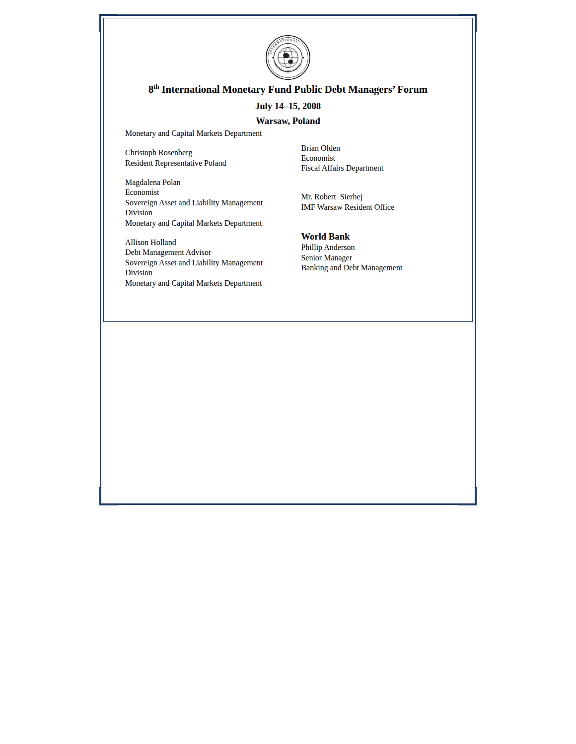INTERNATIONAL MONETARY FUND ★ ★
8th International Monetary Fund Public Debt Managers’ Forum
July 14–15, 2008
Warsaw, Poland
Monetary and Capital Markets Department
Christoph Rosenberg
Resident Representative Poland
Magdalena Polan
Economist
Sovereign Asset and Liability Management Division
Monetary and Capital Markets Department
Allison Holland
Debt Management Advisor
Sovereign Asset and Liability Management Division
Monetary and Capital Markets Department
Brian Olden
Economist
Fiscal Affairs Department
Mr. Robert Sierhej
IMF Warsaw Resident Office
World Bank
Phillip Anderson
Senior Manager
Banking and Debt Management